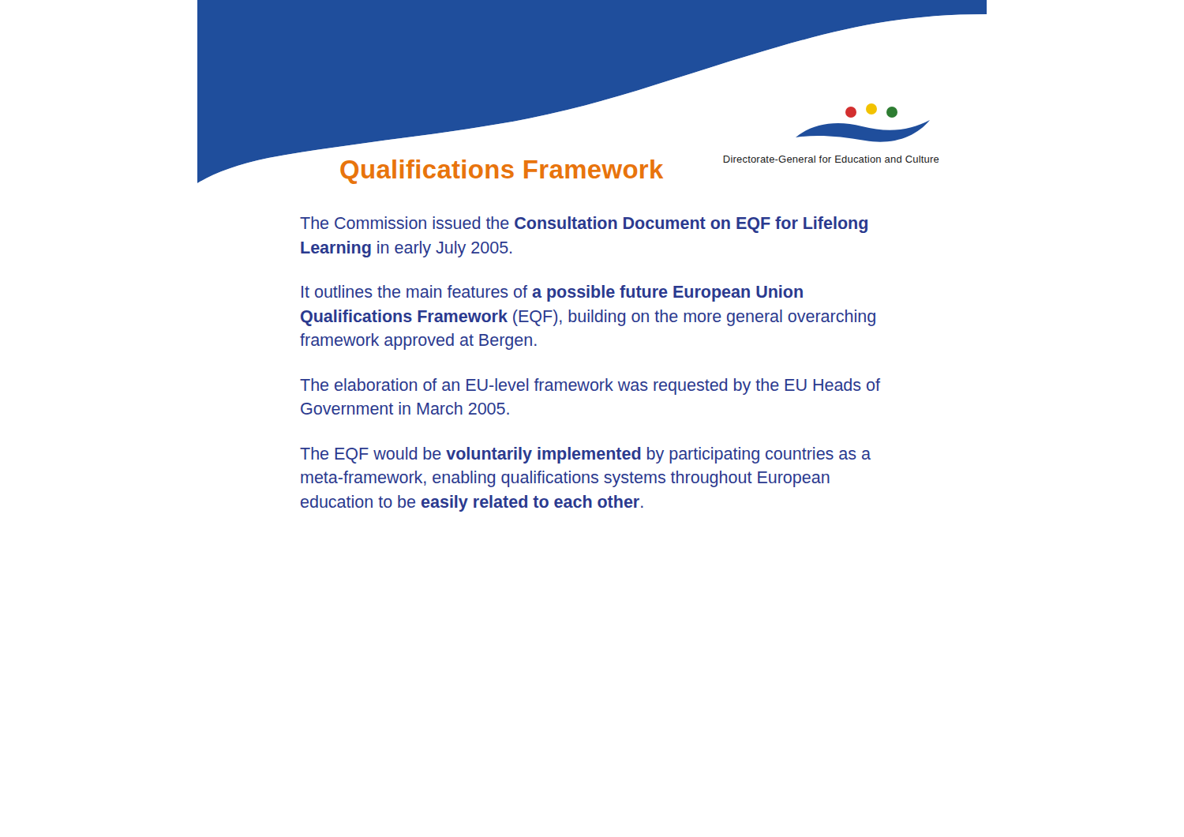Directorate-General for Education and Culture
Qualifications Framework
The Commission issued the Consultation Document on EQF for Lifelong Learning in early July 2005.
It outlines the main features of a possible future European Union Qualifications Framework (EQF), building on the more general overarching framework approved at Bergen.
The elaboration of an EU-level framework was requested by the EU Heads of Government in March 2005.
The EQF would be voluntarily implemented by participating countries as a meta-framework, enabling qualifications systems throughout European education to be easily related to each other.